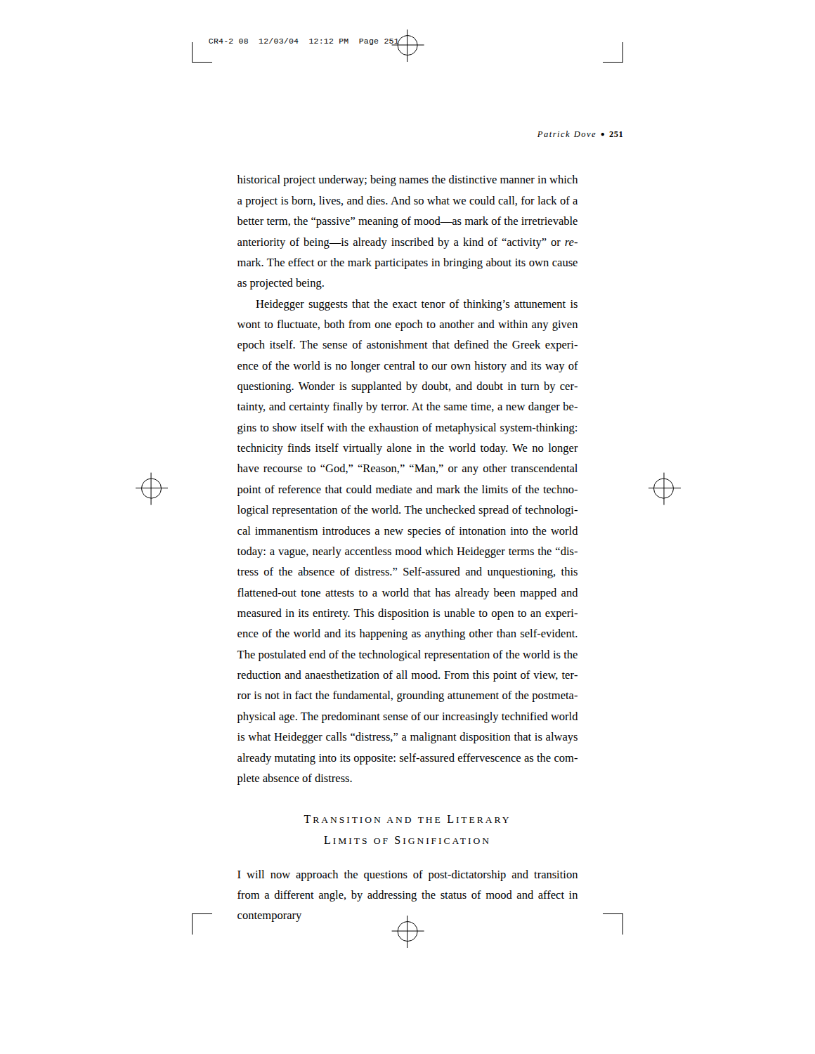CR4-2 08 12/03/04 12:12 PM Page 251
Patrick Dove●251
historical project underway; being names the distinctive manner in which a project is born, lives, and dies. And so what we could call, for lack of a better term, the “passive” meaning of mood—as mark of the irretrievable anteriority of being—is already inscribed by a kind of “activity” or re-mark. The effect or the mark participates in bringing about its own cause as projected being.
Heidegger suggests that the exact tenor of thinking’s attunement is wont to fluctuate, both from one epoch to another and within any given epoch itself. The sense of astonishment that defined the Greek experience of the world is no longer central to our own history and its way of questioning. Wonder is supplanted by doubt, and doubt in turn by certainty, and certainty finally by terror. At the same time, a new danger begins to show itself with the exhaustion of metaphysical system-thinking: technicity finds itself virtually alone in the world today. We no longer have recourse to “God,” “Reason,” “Man,” or any other transcendental point of reference that could mediate and mark the limits of the technological representation of the world. The unchecked spread of technological immanentism introduces a new species of intonation into the world today: a vague, nearly accentless mood which Heidegger terms the “distress of the absence of distress.” Self-assured and unquestioning, this flattened-out tone attests to a world that has already been mapped and measured in its entirety. This disposition is unable to open to an experience of the world and its happening as anything other than self-evident. The postulated end of the technological representation of the world is the reduction and anaesthetization of all mood. From this point of view, terror is not in fact the fundamental, grounding attunement of the postmetaphysical age. The predominant sense of our increasingly technified world is what Heidegger calls “distress,” a malignant disposition that is always already mutating into its opposite: self-assured effervescence as the complete absence of distress.
Transition and the Literary Limits of Signification
I will now approach the questions of post-dictatorship and transition from a different angle, by addressing the status of mood and affect in contemporary